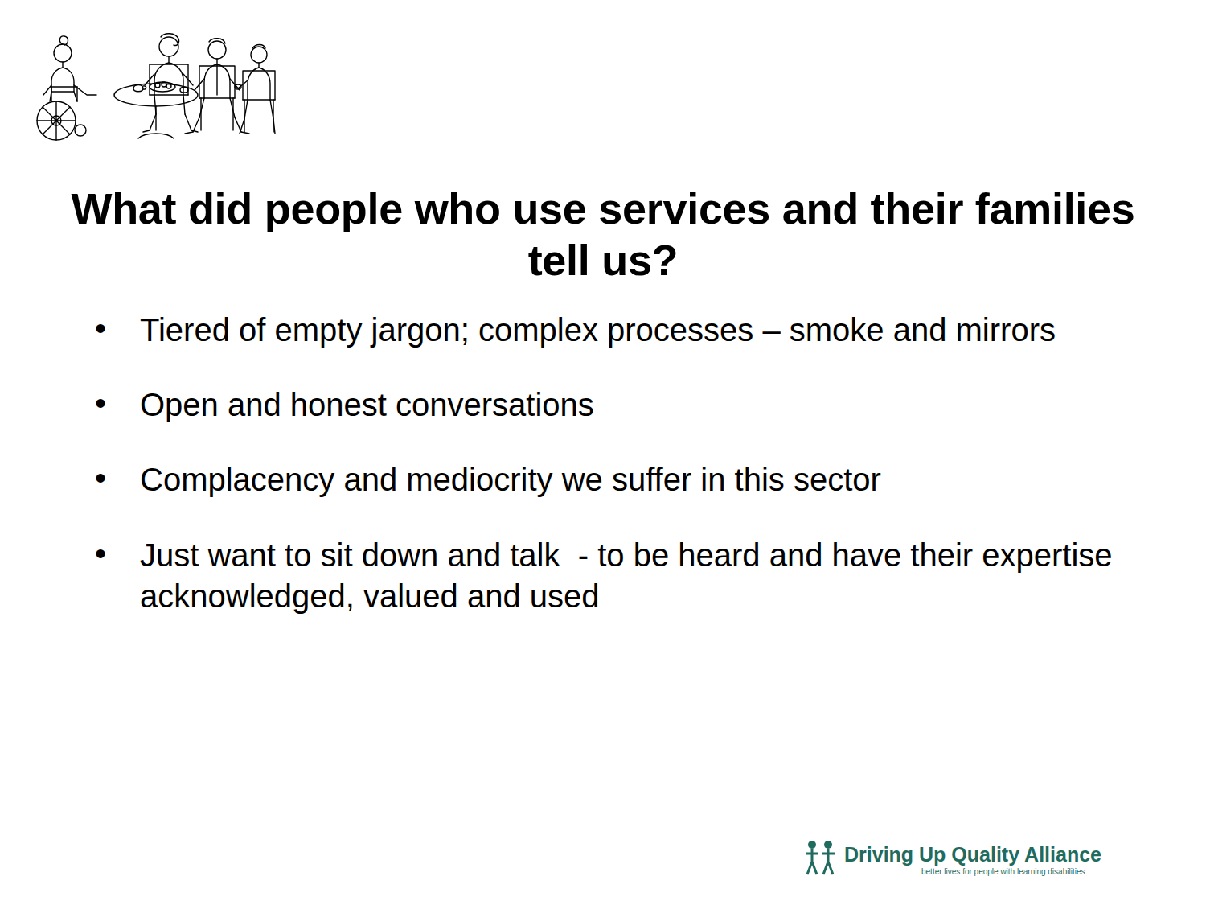What did people who use services and their families tell us?
Tiered of empty jargon; complex processes – smoke and mirrors
Open and honest conversations
Complacency and mediocrity we suffer in this sector
Just want to sit down and talk - to be heard and have their expertise acknowledged, valued and used
Driving Up Quality Alliance better lives for people with learning disabilities